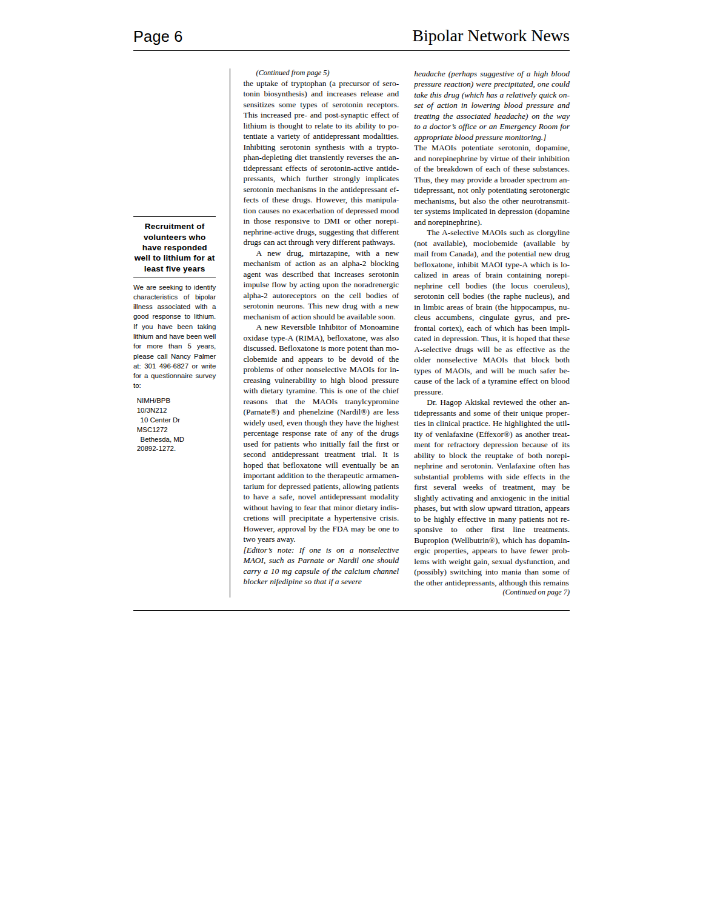Page 6
Bipolar Network News
Recruitment of volunteers who have responded well to lithium for at least five years
We are seeking to identify characteristics of bipolar illness associated with a good response to lithium. If you have been taking lithium and have been well for more than 5 years, please call Nancy Palmer at: 301 496-6827 or write for a questionnaire survey to:
NIMH/BPB 10/3N212 10 Center Dr MSC1272 Bethesda, MD 20892-1272.
(Continued from page 5)
the uptake of tryptophan (a precursor of serotonin biosynthesis) and increases release and sensitizes some types of serotonin receptors. This increased pre- and post-synaptic effect of lithium is thought to relate to its ability to potentiate a variety of antidepressant modalities. Inhibiting serotonin synthesis with a tryptophan-depleting diet transiently reverses the antidepressant effects of serotonin-active antidepressants, which further strongly implicates serotonin mechanisms in the antidepressant effects of these drugs. However, this manipulation causes no exacerbation of depressed mood in those responsive to DMI or other norepinephrine-active drugs, suggesting that different drugs can act through very different pathways.
A new drug, mirtazapine, with a new mechanism of action as an alpha-2 blocking agent was described that increases serotonin impulse flow by acting upon the noradrenergic alpha-2 autoreceptors on the cell bodies of serotonin neurons. This new drug with a new mechanism of action should be available soon.
A new Reversible Inhibitor of Monoamine oxidase type-A (RIMA), befloxatone, was also discussed. Befloxatone is more potent than moclobemide and appears to be devoid of the problems of other nonselective MAOIs for increasing vulnerability to high blood pressure with dietary tyramine. This is one of the chief reasons that the MAOIs tranylcypromine (Parnate®) and phenelzine (Nardil®) are less widely used, even though they have the highest percentage response rate of any of the drugs used for patients who initially fail the first or second antidepressant treatment trial. It is hoped that befloxatone will eventually be an important addition to the therapeutic armamentarium for depressed patients, allowing patients to have a safe, novel antidepressant modality without having to fear that minor dietary indiscretions will precipitate a hypertensive crisis. However, approval by the FDA may be one to two years away.
[Editor’s note: If one is on a nonselective MAOI, such as Parnate or Nardil one should carry a 10 mg capsule of the calcium channel blocker nifedipine so that if a severe
headache (perhaps suggestive of a high blood pressure reaction) were precipitated, one could take this drug (which has a relatively quick onset of action in lowering blood pressure and treating the associated headache) on the way to a doctor’s office or an Emergency Room for appropriate blood pressure monitoring.]
The MAOIs potentiate serotonin, dopamine, and norepinephrine by virtue of their inhibition of the breakdown of each of these substances. Thus, they may provide a broader spectrum antidepressant, not only potentiating serotonergic mechanisms, but also the other neurotransmitter systems implicated in depression (dopamine and norepinephrine).
The A-selective MAOIs such as clorgyline (not available), moclobemide (available by mail from Canada), and the potential new drug befloxatone, inhibit MAOI type-A which is localized in areas of brain containing norepinephrine cell bodies (the locus coeruleus), serotonin cell bodies (the raphe nucleus), and in limbic areas of brain (the hippocampus, nucleus accumbens, cingulate gyrus, and prefrontal cortex), each of which has been implicated in depression. Thus, it is hoped that these A-selective drugs will be as effective as the older nonselective MAOIs that block both types of MAOIs, and will be much safer because of the lack of a tyramine effect on blood pressure.
Dr. Hagop Akiskal reviewed the other antidepressants and some of their unique properties in clinical practice. He highlighted the utility of venlafaxine (Effexor®) as another treatment for refractory depression because of its ability to block the reuptake of both norepinephrine and serotonin. Venlafaxine often has substantial problems with side effects in the first several weeks of treatment, may be slightly activating and anxiogenic in the initial phases, but with slow upward titration, appears to be highly effective in many patients not responsive to other first line treatments. Bupropion (Wellbutrin®), which has dopaminergic properties, appears to have fewer problems with weight gain, sexual dysfunction, and (possibly) switching into mania than some of the other antidepressants, although this remains
(Continued on page 7)